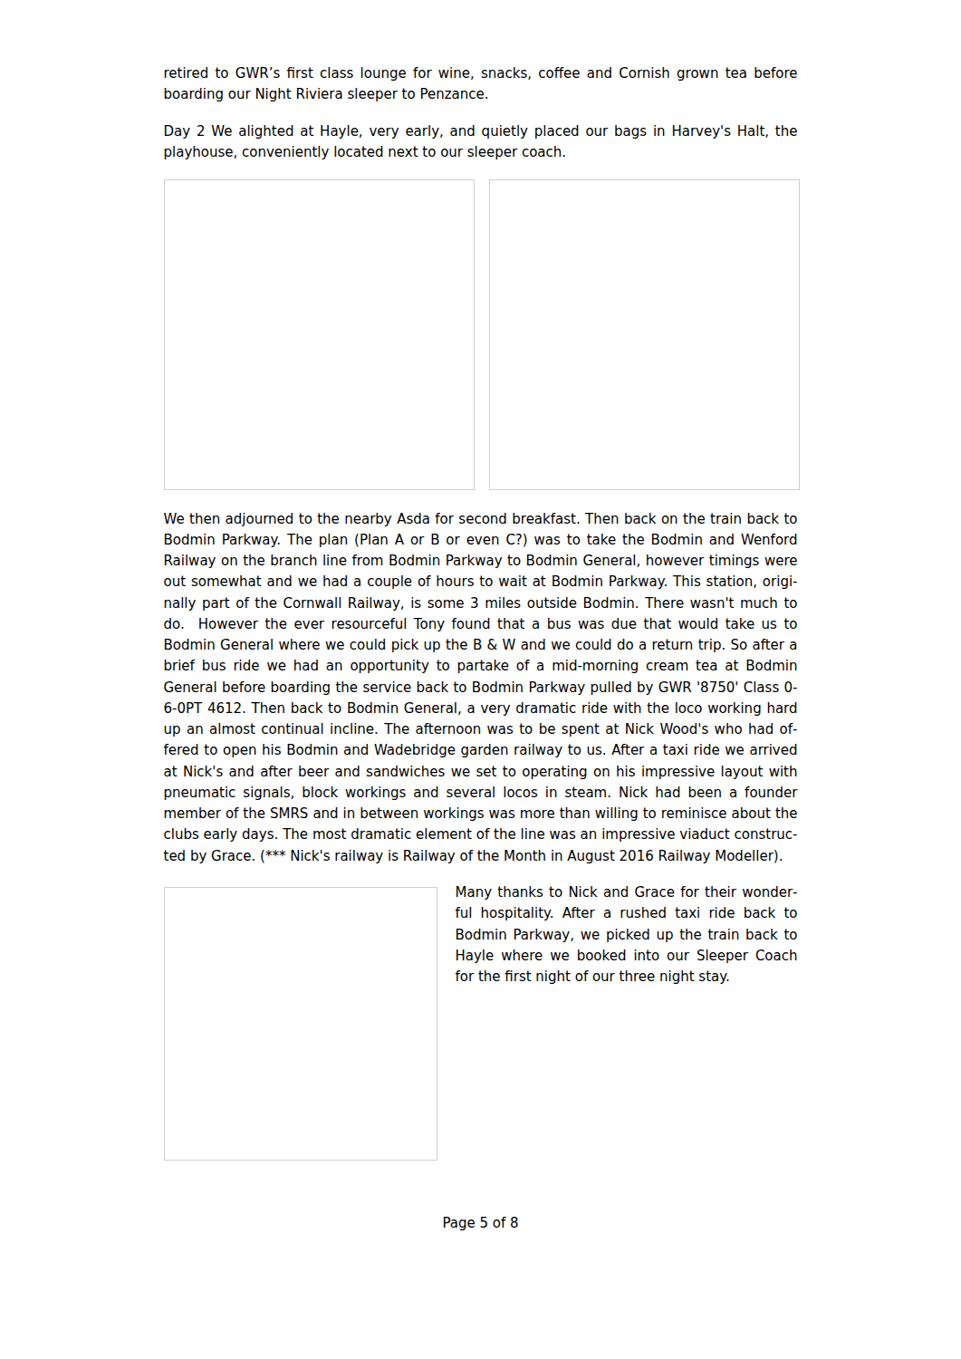retired to GWR’s first class lounge for wine, snacks, coffee and Cornish grown tea before boarding our Night Riviera sleeper to Penzance.
Day 2 We alighted at Hayle, very early, and quietly placed our bags in Harvey's Halt, the playhouse, conveniently located next to our sleeper coach.
We then adjourned to the nearby Asda for second breakfast. Then back on the train back to Bodmin Parkway. The plan (Plan A or B or even C?) was to take the Bodmin and Wenford Railway on the branch line from Bodmin Parkway to Bodmin General, however timings were out somewhat and we had a couple of hours to wait at Bodmin Parkway. This station, originally part of the Cornwall Railway, is some 3 miles outside Bodmin. There wasn't much to do. However the ever resourceful Tony found that a bus was due that would take us to Bodmin General where we could pick up the B & W and we could do a return trip. So after a brief bus ride we had an opportunity to partake of a mid-morning cream tea at Bodmin General before boarding the service back to Bodmin Parkway pulled by GWR '8750' Class 0-6-0PT 4612. Then back to Bodmin General, a very dramatic ride with the loco working hard up an almost continual incline. The afternoon was to be spent at Nick Wood's who had offered to open his Bodmin and Wadebridge garden railway to us. After a taxi ride we arrived at Nick's and after beer and sandwiches we set to operating on his impressive layout with pneumatic signals, block workings and several locos in steam. Nick had been a founder member of the SMRS and in between workings was more than willing to reminisce about the clubs early days. The most dramatic element of the line was an impressive viaduct constructed by Grace. (*** Nick's railway is Railway of the Month in August 2016 Railway Modeller).
Many thanks to Nick and Grace for their wonderful hospitality. After a rushed taxi ride back to Bodmin Parkway, we picked up the train back to Hayle where we booked into our Sleeper Coach for the first night of our three night stay.
Page 5 of 8